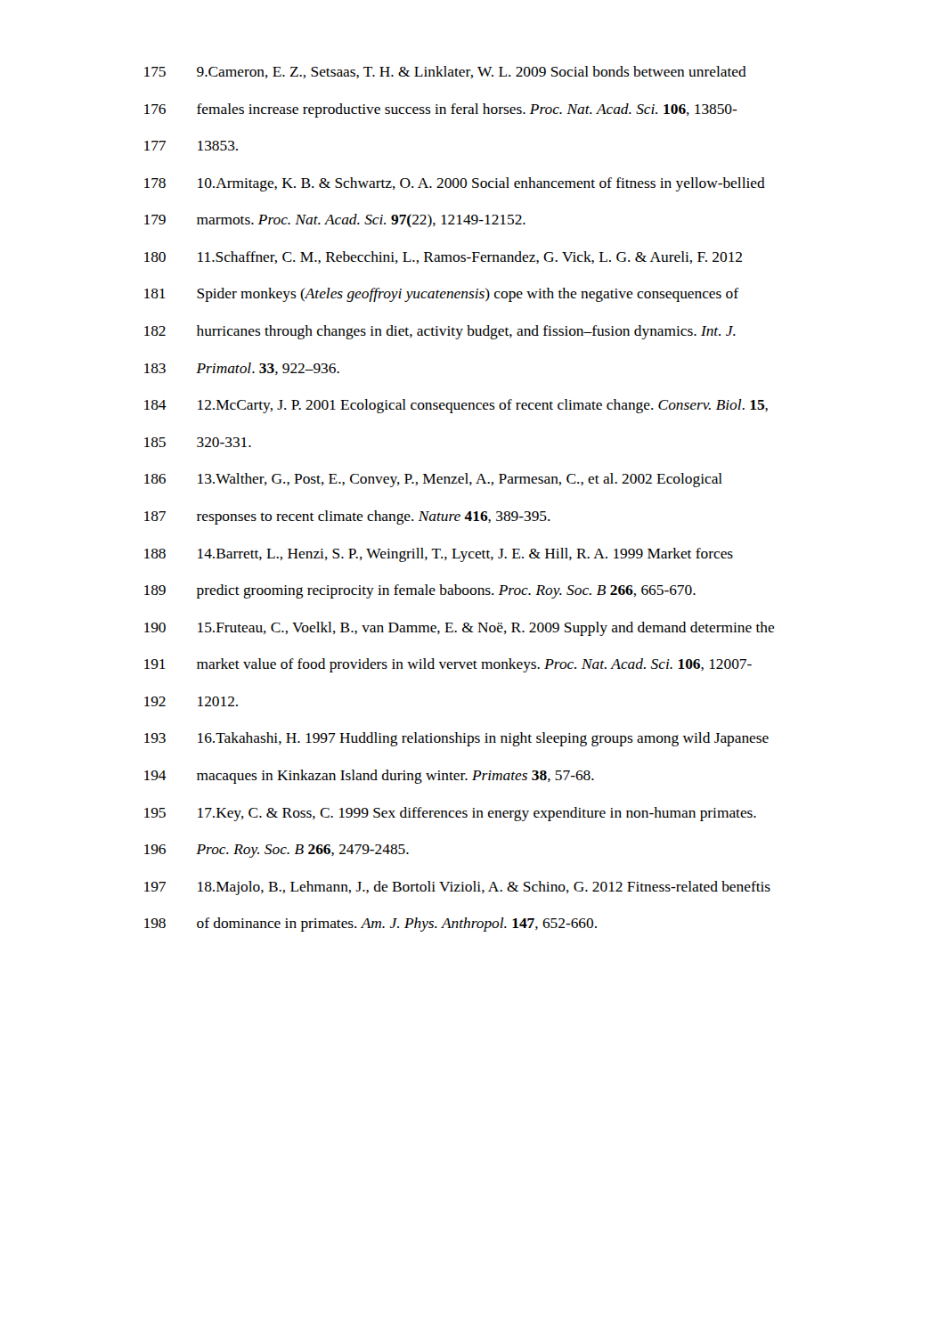9.Cameron, E. Z., Setsaas, T. H. & Linklater, W. L. 2009 Social bonds between unrelated
females increase reproductive success in feral horses. Proc. Nat. Acad. Sci. 106, 13850-
13853.
10.Armitage, K. B. & Schwartz, O. A. 2000 Social enhancement of fitness in yellow-bellied
marmots. Proc. Nat. Acad. Sci. 97(22), 12149-12152.
11.Schaffner, C. M., Rebecchini, L., Ramos-Fernandez, G. Vick, L. G. & Aureli, F. 2012
Spider monkeys (Ateles geoffroyi yucatenensis) cope with the negative consequences of
hurricanes through changes in diet, activity budget, and fission–fusion dynamics. Int. J.
Primatol. 33, 922–936.
12.McCarty, J. P. 2001 Ecological consequences of recent climate change. Conserv. Biol. 15,
320-331.
13.Walther, G., Post, E., Convey, P., Menzel, A., Parmesan, C., et al. 2002 Ecological
responses to recent climate change. Nature 416, 389-395.
14.Barrett, L., Henzi, S. P., Weingrill, T., Lycett, J. E. & Hill, R. A. 1999 Market forces
predict grooming reciprocity in female baboons. Proc. Roy. Soc. B 266, 665-670.
15.Fruteau, C., Voelkl, B., van Damme, E. & Noë, R. 2009 Supply and demand determine the
market value of food providers in wild vervet monkeys. Proc. Nat. Acad. Sci. 106, 12007-
12012.
16.Takahashi, H. 1997 Huddling relationships in night sleeping groups among wild Japanese
macaques in Kinkazan Island during winter. Primates 38, 57-68.
17.Key, C. & Ross, C. 1999 Sex differences in energy expenditure in non-human primates.
Proc. Roy. Soc. B 266, 2479-2485.
18.Majolo, B., Lehmann, J., de Bortoli Vizioli, A. & Schino, G. 2012 Fitness-related beneftis
of dominance in primates. Am. J. Phys. Anthropol. 147, 652-660.